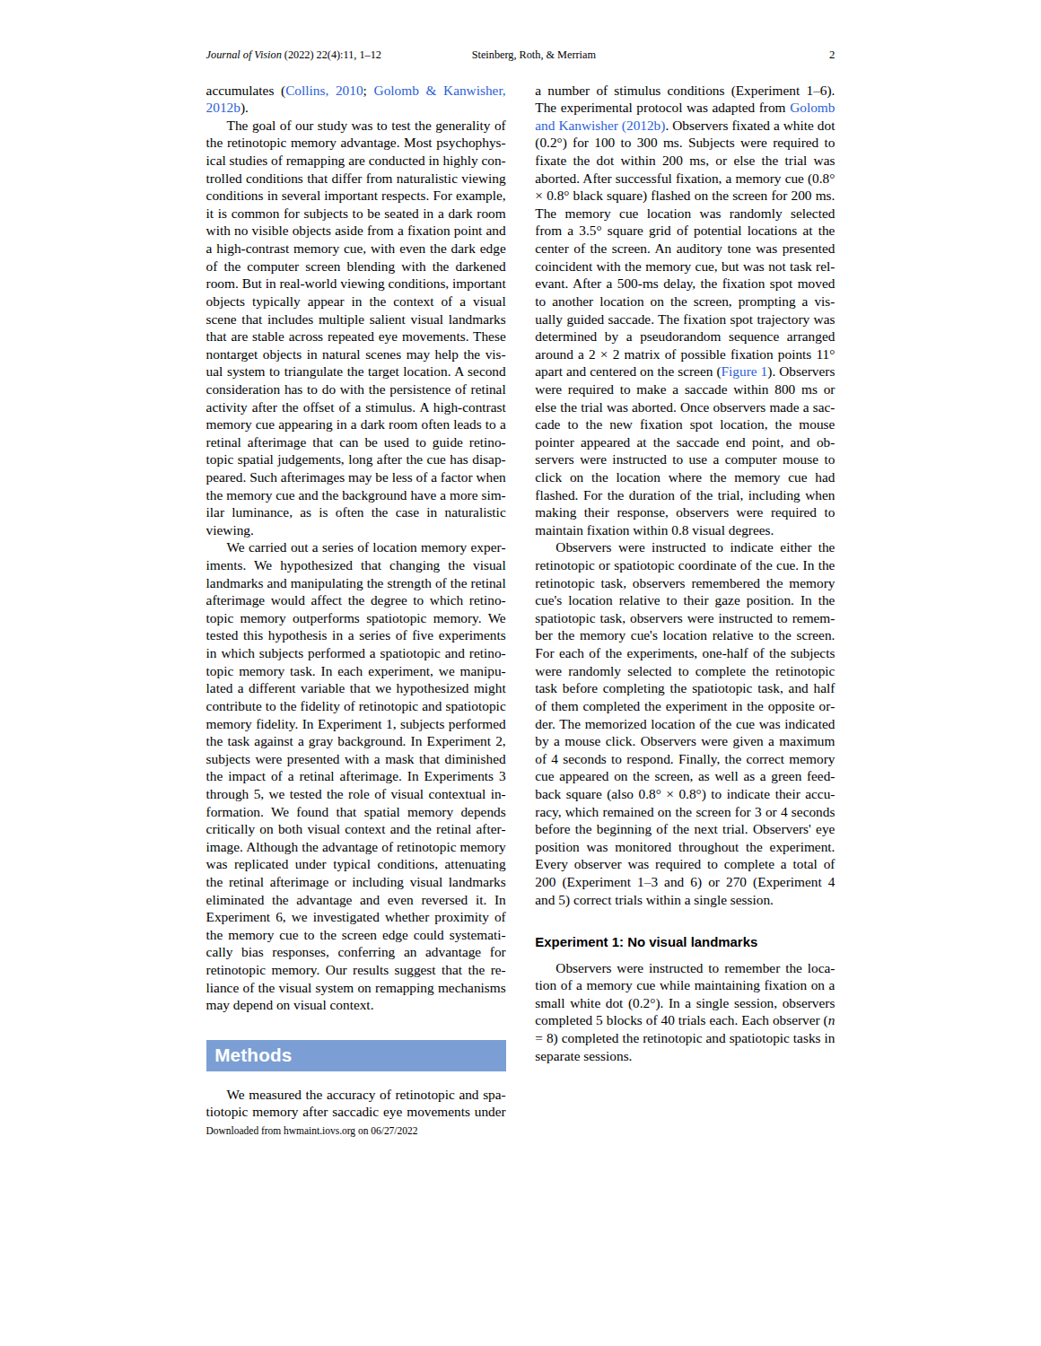Journal of Vision (2022) 22(4):11, 1–12 Steinberg, Roth, & Merriam 2
accumulates (Collins, 2010; Golomb & Kanwisher, 2012b).
The goal of our study was to test the generality of the retinotopic memory advantage. Most psychophysical studies of remapping are conducted in highly controlled conditions that differ from naturalistic viewing conditions in several important respects. For example, it is common for subjects to be seated in a dark room with no visible objects aside from a fixation point and a high-contrast memory cue, with even the dark edge of the computer screen blending with the darkened room. But in real-world viewing conditions, important objects typically appear in the context of a visual scene that includes multiple salient visual landmarks that are stable across repeated eye movements. These nontarget objects in natural scenes may help the visual system to triangulate the target location. A second consideration has to do with the persistence of retinal activity after the offset of a stimulus. A high-contrast memory cue appearing in a dark room often leads to a retinal afterimage that can be used to guide retinotopic spatial judgements, long after the cue has disappeared. Such afterimages may be less of a factor when the memory cue and the background have a more similar luminance, as is often the case in naturalistic viewing.
We carried out a series of location memory experiments. We hypothesized that changing the visual landmarks and manipulating the strength of the retinal afterimage would affect the degree to which retinotopic memory outperforms spatiotopic memory. We tested this hypothesis in a series of five experiments in which subjects performed a spatiotopic and retinotopic memory task. In each experiment, we manipulated a different variable that we hypothesized might contribute to the fidelity of retinotopic and spatiotopic memory fidelity. In Experiment 1, subjects performed the task against a gray background. In Experiment 2, subjects were presented with a mask that diminished the impact of a retinal afterimage. In Experiments 3 through 5, we tested the role of visual contextual information. We found that spatial memory depends critically on both visual context and the retinal afterimage. Although the advantage of retinotopic memory was replicated under typical conditions, attenuating the retinal afterimage or including visual landmarks eliminated the advantage and even reversed it. In Experiment 6, we investigated whether proximity of the memory cue to the screen edge could systematically bias responses, conferring an advantage for retinotopic memory. Our results suggest that the reliance of the visual system on remapping mechanisms may depend on visual context.
Methods
We measured the accuracy of retinotopic and spatiotopic memory after saccadic eye movements under a number of stimulus conditions (Experiment 1–6). The experimental protocol was adapted from Golomb and Kanwisher (2012b). Observers fixated a white dot (0.2°) for 100 to 300 ms. Subjects were required to fixate the dot within 200 ms, or else the trial was aborted. After successful fixation, a memory cue (0.8° × 0.8° black square) flashed on the screen for 200 ms. The memory cue location was randomly selected from a 3.5° square grid of potential locations at the center of the screen. An auditory tone was presented coincident with the memory cue, but was not task relevant. After a 500-ms delay, the fixation spot moved to another location on the screen, prompting a visually guided saccade. The fixation spot trajectory was determined by a pseudorandom sequence arranged around a 2 × 2 matrix of possible fixation points 11° apart and centered on the screen (Figure 1). Observers were required to make a saccade within 800 ms or else the trial was aborted. Once observers made a saccade to the new fixation spot location, the mouse pointer appeared at the saccade end point, and observers were instructed to use a computer mouse to click on the location where the memory cue had flashed. For the duration of the trial, including when making their response, observers were required to maintain fixation within 0.8 visual degrees.
Observers were instructed to indicate either the retinotopic or spatiotopic coordinate of the cue. In the retinotopic task, observers remembered the memory cue's location relative to their gaze position. In the spatiotopic task, observers were instructed to remember the memory cue's location relative to the screen. For each of the experiments, one-half of the subjects were randomly selected to complete the retinotopic task before completing the spatiotopic task, and half of them completed the experiment in the opposite order. The memorized location of the cue was indicated by a mouse click. Observers were given a maximum of 4 seconds to respond. Finally, the correct memory cue appeared on the screen, as well as a green feedback square (also 0.8° × 0.8°) to indicate their accuracy, which remained on the screen for 3 or 4 seconds before the beginning of the next trial. Observers' eye position was monitored throughout the experiment. Every observer was required to complete a total of 200 (Experiment 1–3 and 6) or 270 (Experiment 4 and 5) correct trials within a single session.
Experiment 1: No visual landmarks
Observers were instructed to remember the location of a memory cue while maintaining fixation on a small white dot (0.2°). In a single session, observers completed 5 blocks of 40 trials each. Each observer (n = 8) completed the retinotopic and spatiotopic tasks in separate sessions.
Downloaded from hwmaint.iovs.org on 06/27/2022